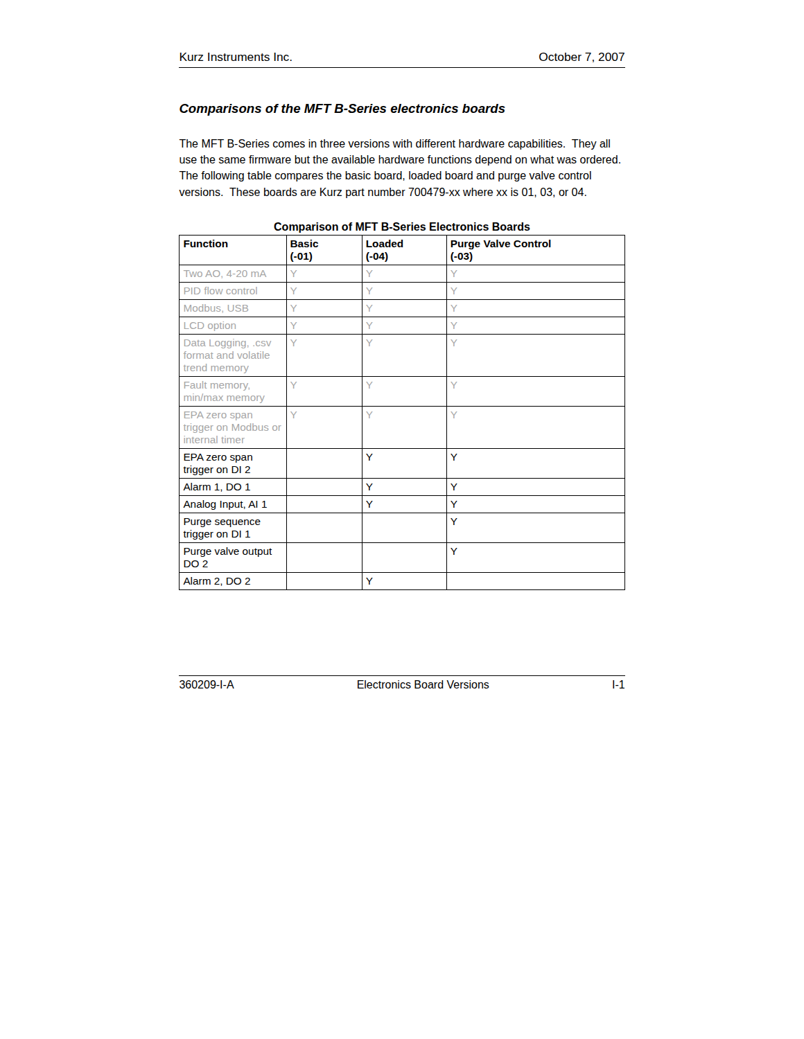Kurz Instruments Inc. October 7, 2007
Comparisons of the MFT B-Series electronics boards
The MFT B-Series comes in three versions with different hardware capabilities. They all use the same firmware but the available hardware functions depend on what was ordered. The following table compares the basic board, loaded board and purge valve control versions. These boards are Kurz part number 700479-xx where xx is 01, 03, or 04.
Comparison of MFT B-Series Electronics Boards
| Function | Basic (-01) | Loaded (-04) | Purge Valve Control (-03) |
| --- | --- | --- | --- |
| Two AO, 4-20 mA | Y | Y | Y |
| PID flow control | Y | Y | Y |
| Modbus, USB | Y | Y | Y |
| LCD option | Y | Y | Y |
| Data Logging, .csv format and volatile trend memory | Y | Y | Y |
| Fault memory, min/max memory | Y | Y | Y |
| EPA zero span trigger on Modbus or internal timer | Y | Y | Y |
| EPA zero span trigger on DI 2 | | Y | Y |
| Alarm 1, DO 1 | | Y | Y |
| Analog Input, AI 1 | | Y | Y |
| Purge sequence trigger on DI 1 | | | Y |
| Purge valve output DO 2 | | | Y |
| Alarm 2, DO 2 | | Y | |
360209-I-A Electronics Board Versions I-1